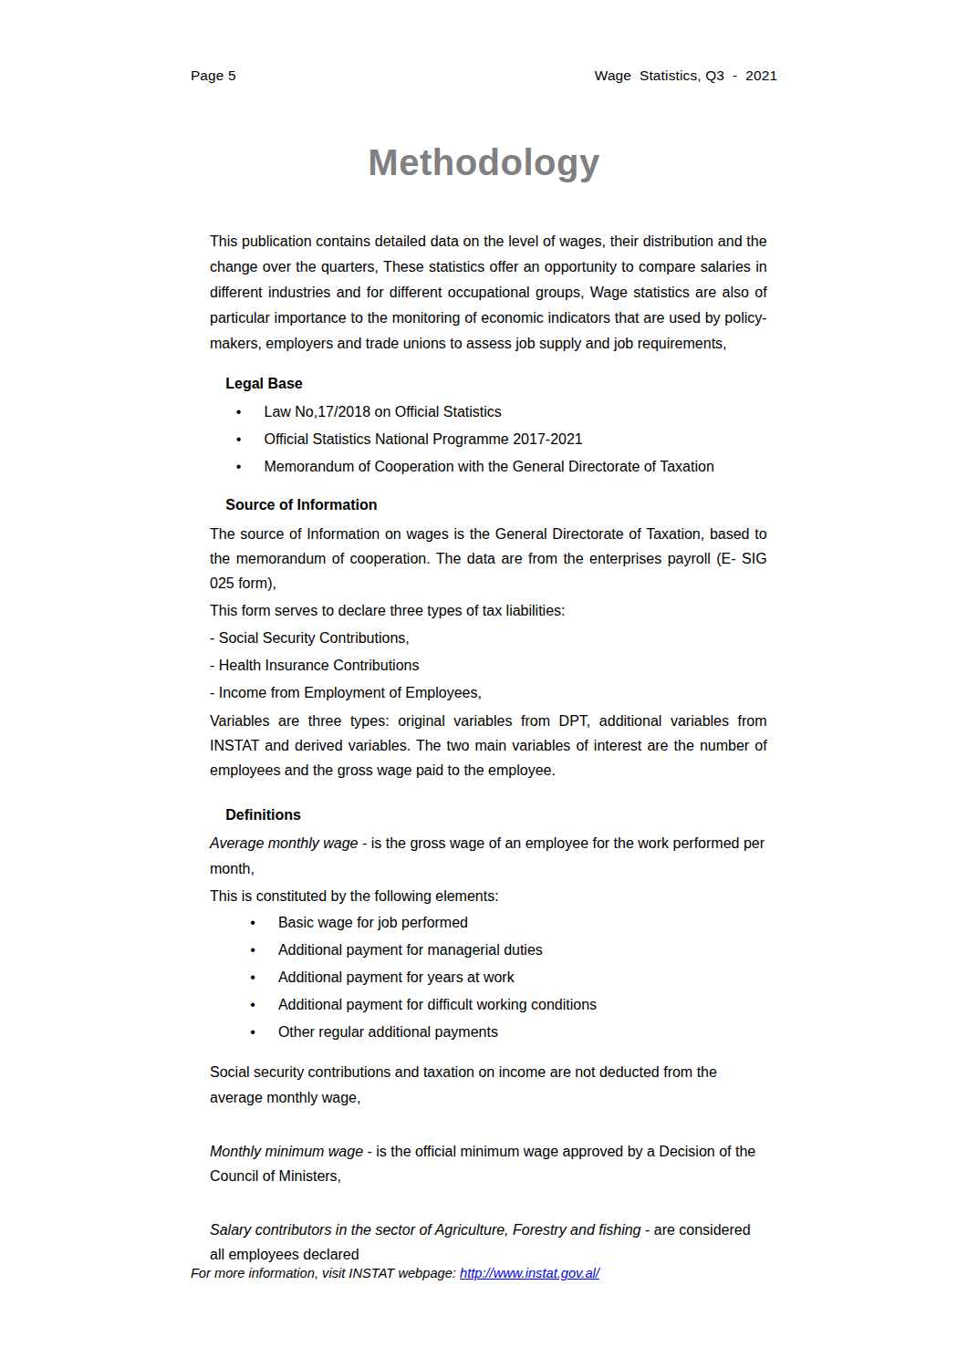Page 5 Wage Statistics, Q3 - 2021
Methodology
This publication contains detailed data on the level of wages, their distribution and the change over the quarters, These statistics offer an opportunity to compare salaries in different industries and for different occupational groups, Wage statistics are also of particular importance to the monitoring of economic indicators that are used by policy-makers, employers and trade unions to assess job supply and job requirements,
Legal Base
Law No,17/2018 on Official Statistics
Official Statistics National Programme 2017-2021
Memorandum of Cooperation with the General Directorate of Taxation
Source of Information
The source of Information on wages is the General Directorate of Taxation, based to the memorandum of cooperation. The data are from the enterprises payroll (E- SIG 025 form),
This form serves to declare three types of tax liabilities:
- Social Security Contributions,
- Health Insurance Contributions
- Income from Employment of Employees,
Variables are three types: original variables from DPT, additional variables from INSTAT and derived variables. The two main variables of interest are the number of employees and the gross wage paid to the employee.
Definitions
Average monthly wage - is the gross wage of an employee for the work performed per month,
This is constituted by the following elements:
Basic wage for job performed
Additional payment for managerial duties
Additional payment for years at work
Additional payment for difficult working conditions
Other regular additional payments
Social security contributions and taxation on income are not deducted from the average monthly wage,
Monthly minimum wage - is the official minimum wage approved by a Decision of the Council of Ministers,
Salary contributors in the sector of Agriculture, Forestry and fishing - are considered all employees declared
For more information, visit INSTAT webpage: http://www.instat.gov.al/